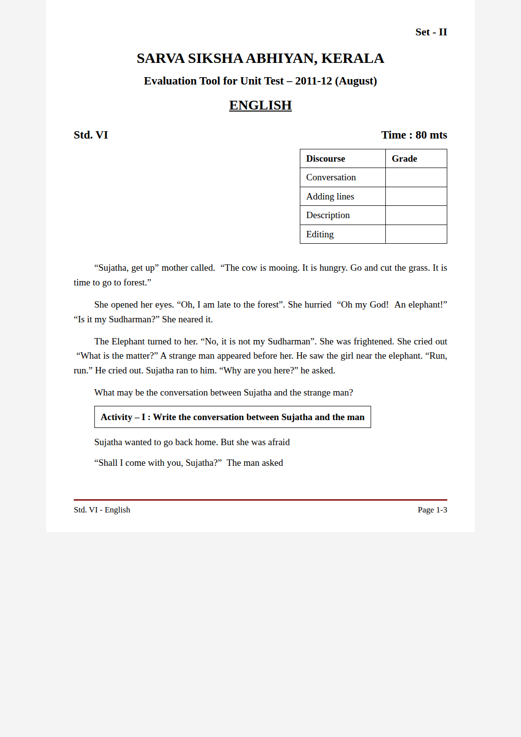Set - II
SARVA SIKSHA ABHIYAN, KERALA
Evaluation Tool for Unit Test – 2011-12 (August)
ENGLISH
Std. VI Time : 80 mts
| Discourse | Grade |
| --- | --- |
| Conversation | |
| Adding lines | |
| Description | |
| Editing | |
“Sujatha, get up” mother called. “The cow is mooing. It is hungry. Go and cut the grass. It is time to go to forest.”
She opened her eyes. “Oh, I am late to the forest”. She hurried “Oh my God! An elephant!” “Is it my Sudharman?” She neared it.
The Elephant turned to her. “No, it is not my Sudharman”. She was frightened. She cried out “What is the matter?” A strange man appeared before her. He saw the girl near the elephant. “Run, run.” He cried out. Sujatha ran to him. “Why are you here?” he asked.
What may be the conversation between Sujatha and the strange man?
Activity – I : Write the conversation between Sujatha and the man
Sujatha wanted to go back home. But she was afraid
“Shall I come with you, Sujatha?” The man asked
Std. VI - English Page 1-3